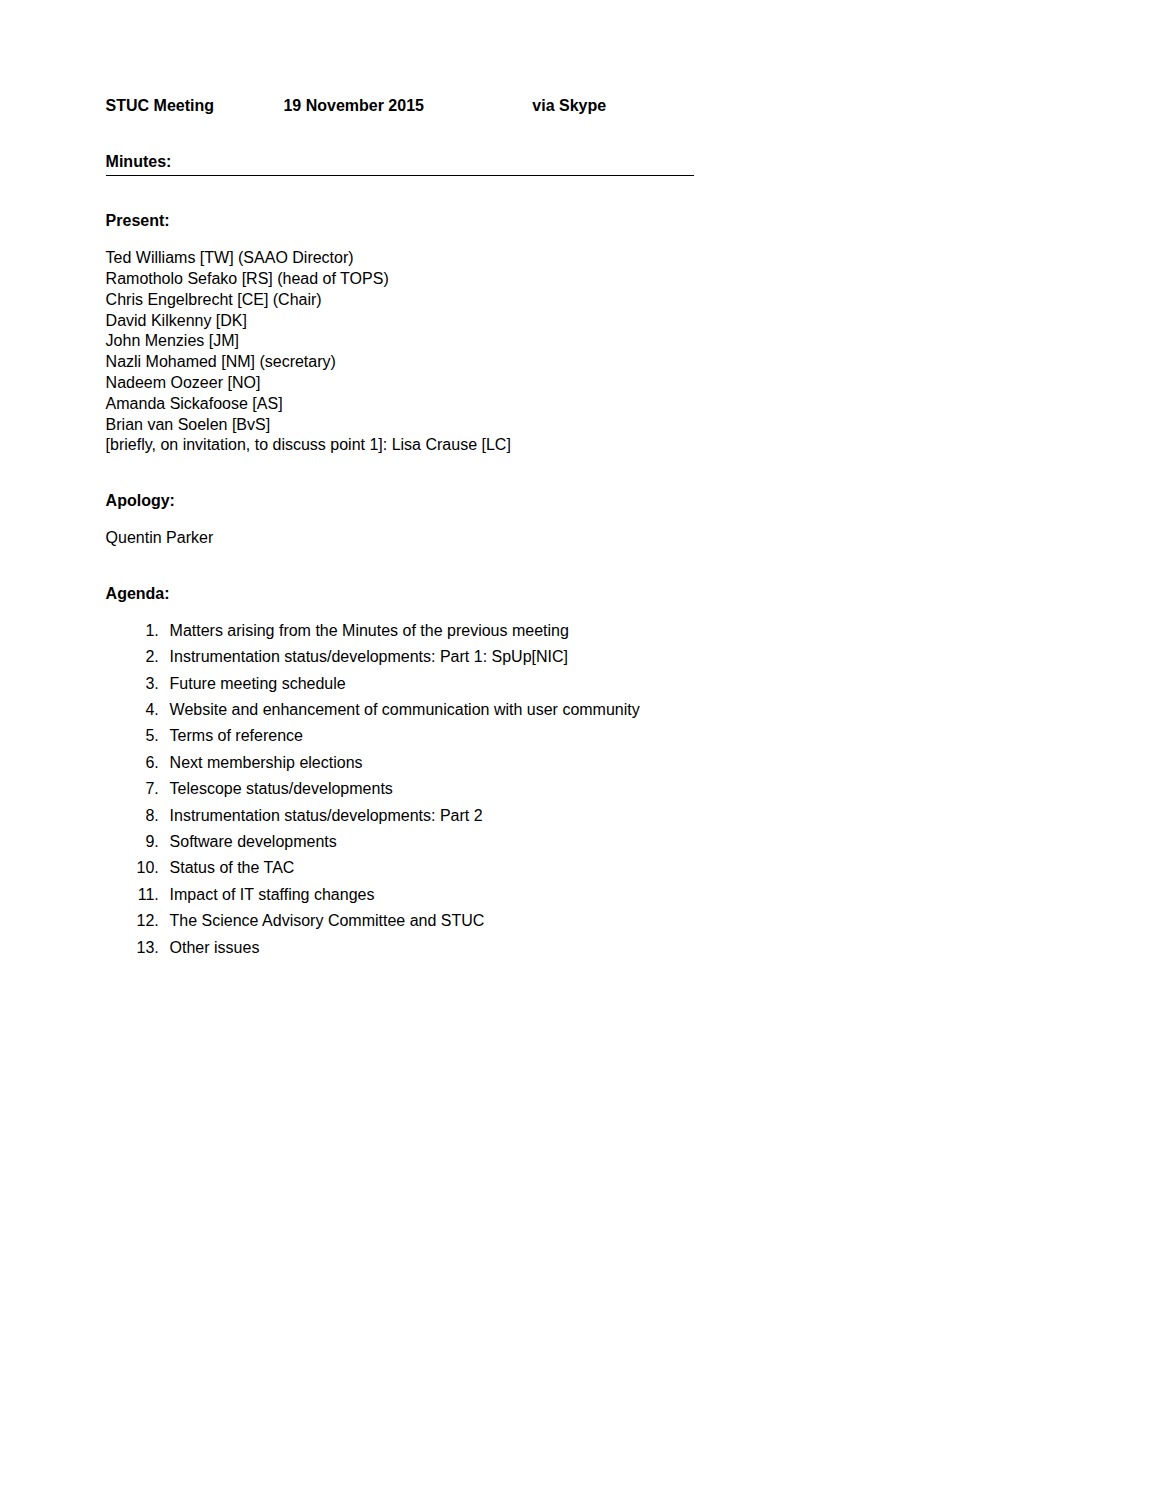STUC Meeting 19 November 2015 via Skype
Minutes:
Present:
Ted Williams [TW] (SAAO Director)
Ramotholo Sefako [RS] (head of TOPS)
Chris Engelbrecht [CE] (Chair)
David Kilkenny [DK]
John Menzies [JM]
Nazli Mohamed [NM] (secretary)
Nadeem Oozeer [NO]
Amanda Sickafoose [AS]
Brian van Soelen [BvS]
[briefly, on invitation, to discuss point 1]: Lisa Crause [LC]
Apology:
Quentin Parker
Agenda:
Matters arising from the Minutes of the previous meeting
Instrumentation status/developments: Part 1: SpUp[NIC]
Future meeting schedule
Website and enhancement of communication with user community
Terms of reference
Next membership elections
Telescope status/developments
Instrumentation status/developments: Part 2
Software developments
Status of the TAC
Impact of IT staffing changes
The Science Advisory Committee and STUC
Other issues